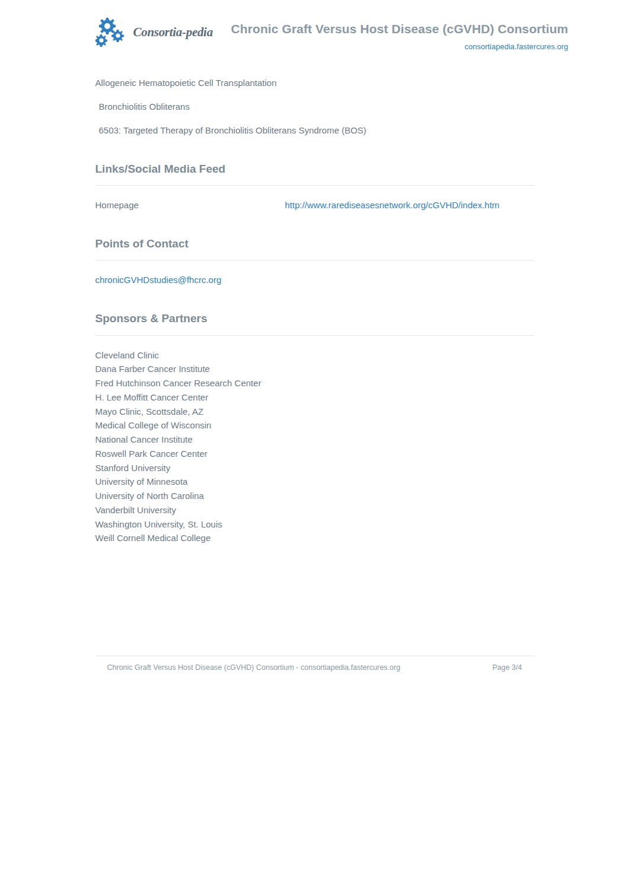Consortia-pedia
Chronic Graft Versus Host Disease (cGVHD) Consortium
consortiapedia.fastercures.org
Allogeneic Hematopoietic Cell Transplantation
Bronchiolitis Obliterans
6503: Targeted Therapy of Bronchiolitis Obliterans Syndrome (BOS)
Links/Social Media Feed
Homepage
http://www.rarediseasesnetwork.org/cGVHD/index.htm
Points of Contact
chronicGVHDstudies@fhcrc.org
Sponsors & Partners
Cleveland Clinic
Dana Farber Cancer Institute
Fred Hutchinson Cancer Research Center
H. Lee Moffitt Cancer Center
Mayo Clinic, Scottsdale, AZ
Medical College of Wisconsin
National Cancer Institute
Roswell Park Cancer Center
Stanford University
University of Minnesota
University of North Carolina
Vanderbilt University
Washington University, St. Louis
Weill Cornell Medical College
Chronic Graft Versus Host Disease (cGVHD) Consortium - consortiapedia.fastercures.org Page 3/4